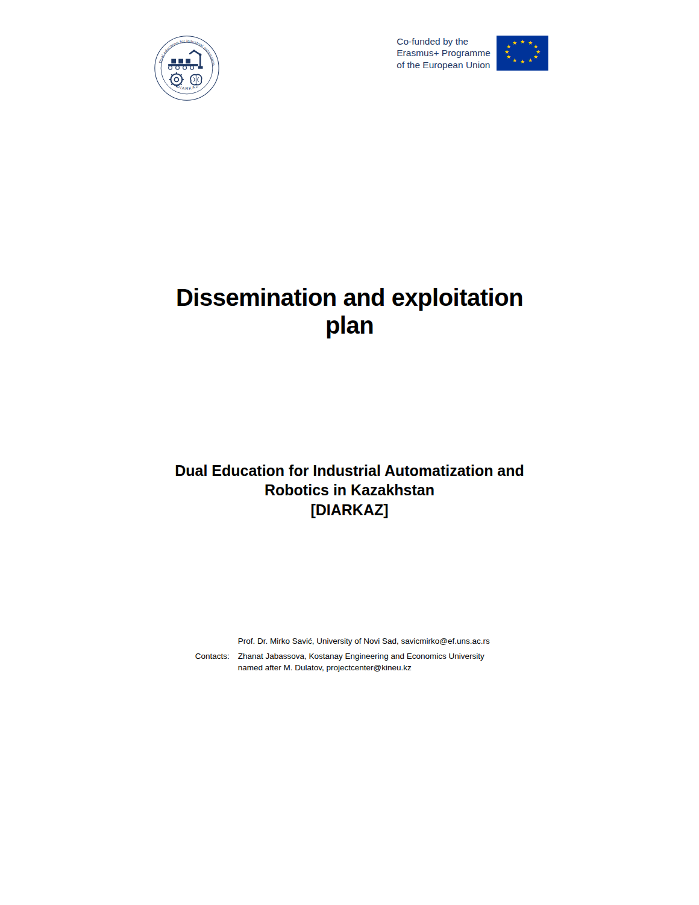Dual education for industrial automation and robotics in Kazakhstan DIARKAZ
Co-funded by the
Erasmus+ Programme
of the European Union
★ ★ ★ ★ ★ ★ ★ ★ ★ ★ ★ ★
Dissemination and exploitation
plan
Dual Education for Industrial Automatization and
Robotics in Kazakhstan
[DIARKAZ]
Contacts:
Prof. Dr. Mirko Savić, University of Novi Sad, savicmirko@ef.uns.ac.rs
Zhanat Jabassova, Kostanay Engineering and Economics University named after M. Dulatov, projectcenter@kineu.kz